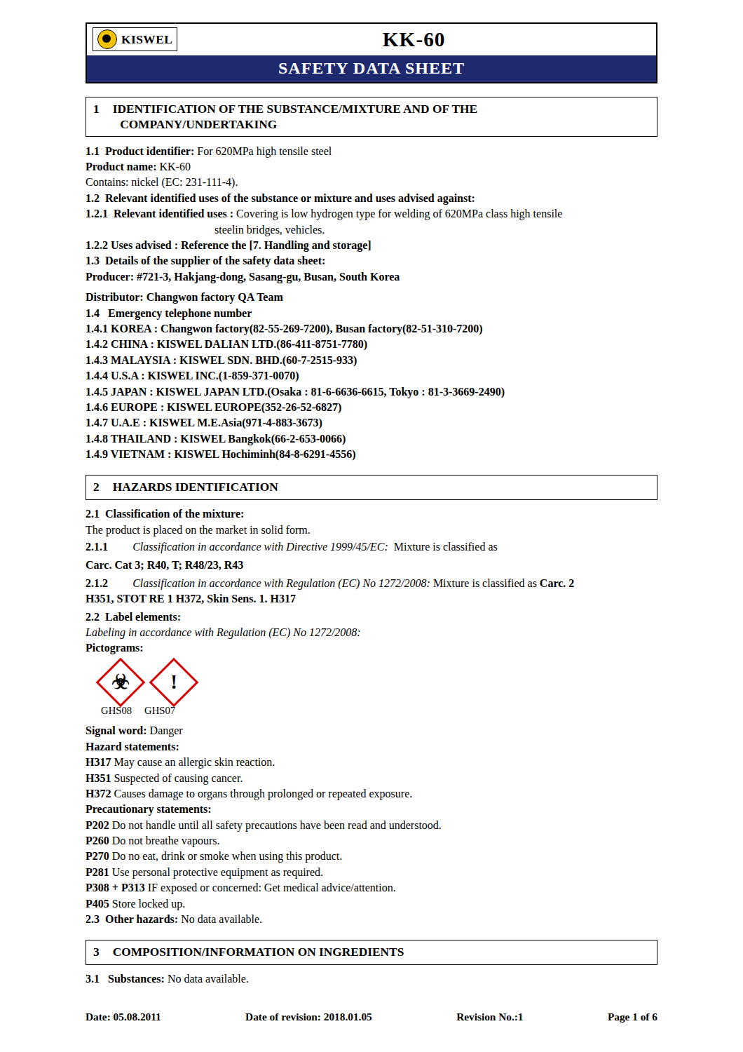KISWEL
KK-60
SAFETY DATA SHEET
1 IDENTIFICATION OF THE SUBSTANCE/MIXTURE AND OF THE COMPANY/UNDERTAKING
1.1 Product identifier: For 620MPa high tensile steel
Product name: KK-60
Contains: nickel (EC: 231-111-4).
1.2 Relevant identified uses of the substance or mixture and uses advised against:
1.2.1 Relevant identified uses : Covering is low hydrogen type for welding of 620MPa class high tensile
steelin bridges, vehicles.
1.2.2 Uses advised : Reference the [7. Handling and storage]
1.3 Details of the supplier of the safety data sheet:
Producer: #721-3, Hakjang-dong, Sasang-gu, Busan, South Korea
Distributor: Changwon factory QA Team
1.4 Emergency telephone number
1.4.1 KOREA : Changwon factory(82-55-269-7200), Busan factory(82-51-310-7200)
1.4.2 CHINA : KISWEL DALIAN LTD.(86-411-8751-7780)
1.4.3 MALAYSIA : KISWEL SDN. BHD.(60-7-2515-933)
1.4.4 U.S.A : KISWEL INC.(1-859-371-0070)
1.4.5 JAPAN : KISWEL JAPAN LTD.(Osaka : 81-6-6636-6615, Tokyo : 81-3-3669-2490)
1.4.6 EUROPE : KISWEL EUROPE(352-26-52-6827)
1.4.7 U.A.E : KISWEL M.E.Asia(971-4-883-3673)
1.4.8 THAILAND : KISWEL Bangkok(66-2-653-0066)
1.4.9 VIETNAM : KISWEL Hochiminh(84-8-6291-4556)
2 HAZARDS IDENTIFICATION
2.1 Classification of the mixture:
The product is placed on the market in solid form.
2.1.1 Classification in accordance with Directive 1999/45/EC: Mixture is classified as
Carc. Cat 3; R40, T; R48/23, R43
2.1.2 Classification in accordance with Regulation (EC) No 1272/2008: Mixture is classified as Carc. 2
H351, STOT RE 1 H372, Skin Sens. 1. H317
2.2 Label elements:
Labeling in accordance with Regulation (EC) No 1272/2008:
Pictograms:
☣
!
GHS08 GHS07
Signal word: Danger
Hazard statements:
H317 May cause an allergic skin reaction.
H351 Suspected of causing cancer.
H372 Causes damage to organs through prolonged or repeated exposure.
Precautionary statements:
P202 Do not handle until all safety precautions have been read and understood.
P260 Do not breathe vapours.
P270 Do no eat, drink or smoke when using this product.
P281 Use personal protective equipment as required.
P308 + P313 IF exposed or concerned: Get medical advice/attention.
P405 Store locked up.
2.3 Other hazards: No data available.
3 COMPOSITION/INFORMATION ON INGREDIENTS
3.1 Substances: No data available.
Date: 05.08.2011 Date of revision: 2018.01.05 Revision No.:1 Page 1 of 6